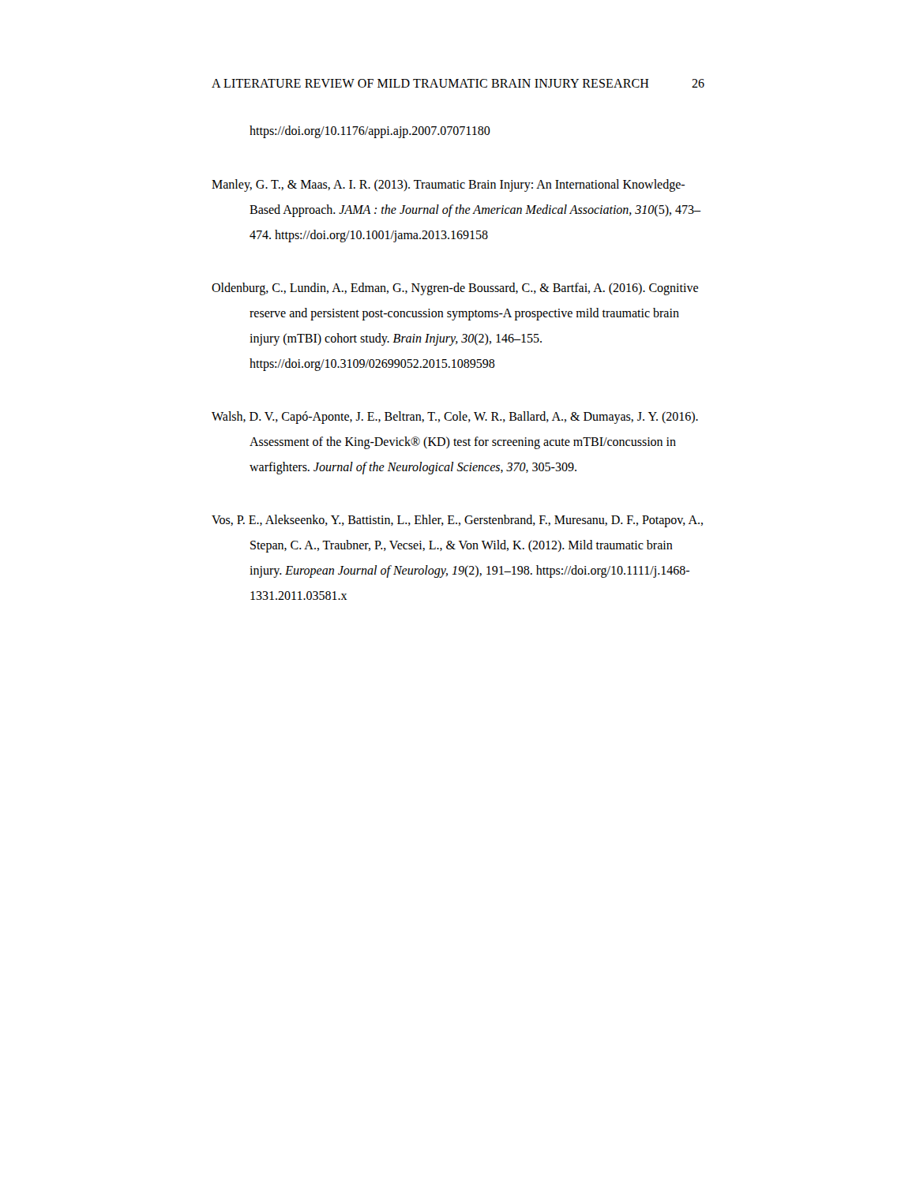A Literature Review of Mild Traumatic Brain Injury Research 26
https://doi.org/10.1176/appi.ajp.2007.07071180
Manley, G. T., & Maas, A. I. R. (2013). Traumatic Brain Injury: An International Knowledge-Based Approach. JAMA : the Journal of the American Medical Association, 310(5), 473–474. https://doi.org/10.1001/jama.2013.169158
Oldenburg, C., Lundin, A., Edman, G., Nygren-de Boussard, C., & Bartfai, A. (2016). Cognitive reserve and persistent post-concussion symptoms-A prospective mild traumatic brain injury (mTBI) cohort study. Brain Injury, 30(2), 146–155. https://doi.org/10.3109/02699052.2015.1089598
Walsh, D. V., Capó-Aponte, J. E., Beltran, T., Cole, W. R., Ballard, A., & Dumayas, J. Y. (2016). Assessment of the King-Devick® (KD) test for screening acute mTBI/concussion in warfighters. Journal of the Neurological Sciences, 370, 305-309.
Vos, P. E., Alekseenko, Y., Battistin, L., Ehler, E., Gerstenbrand, F., Muresanu, D. F., Potapov, A., Stepan, C. A., Traubner, P., Vecsei, L., & Von Wild, K. (2012). Mild traumatic brain injury. European Journal of Neurology, 19(2), 191–198. https://doi.org/10.1111/j.1468-1331.2011.03581.x